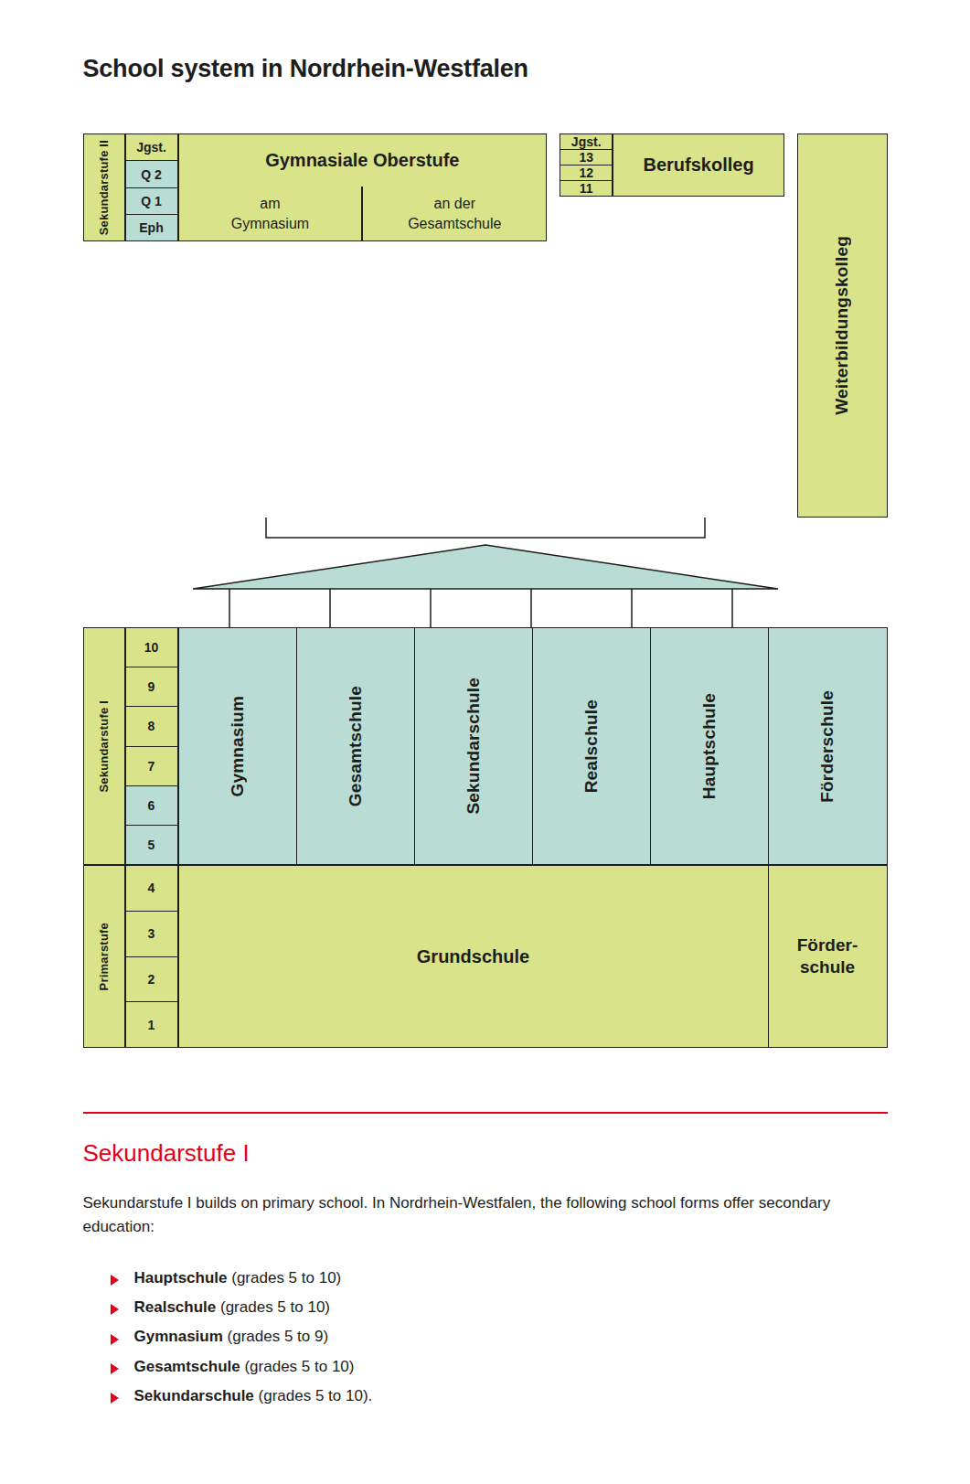School system in Nordrhein-Westfalen
Sekundarstufe II
Jgst.
Q 2
Q 1
Eph
Gymnasiale Oberstufe
am
Gymnasium
an der
Gesamtschule
Jgst.
13
12
11
Berufskolleg
Weiterbildungskolleg
Sekundarstufe I
10
9
8
7
6
5
Gymnasium
Gesamtschule
Sekundarschule
Realschule
Hauptschule
Förderschule
Primarstufe
4
3
2
1
Grundschule
Förder-
schule
Sekundarstufe I
Sekundarstufe I builds on primary school. In Nordrhein-Westfalen, the following school forms offer secondary education:
Hauptschule (grades 5 to 10)
Realschule (grades 5 to 10)
Gymnasium (grades 5 to 9)
Gesamtschule (grades 5 to 10)
Sekundarschule (grades 5 to 10).